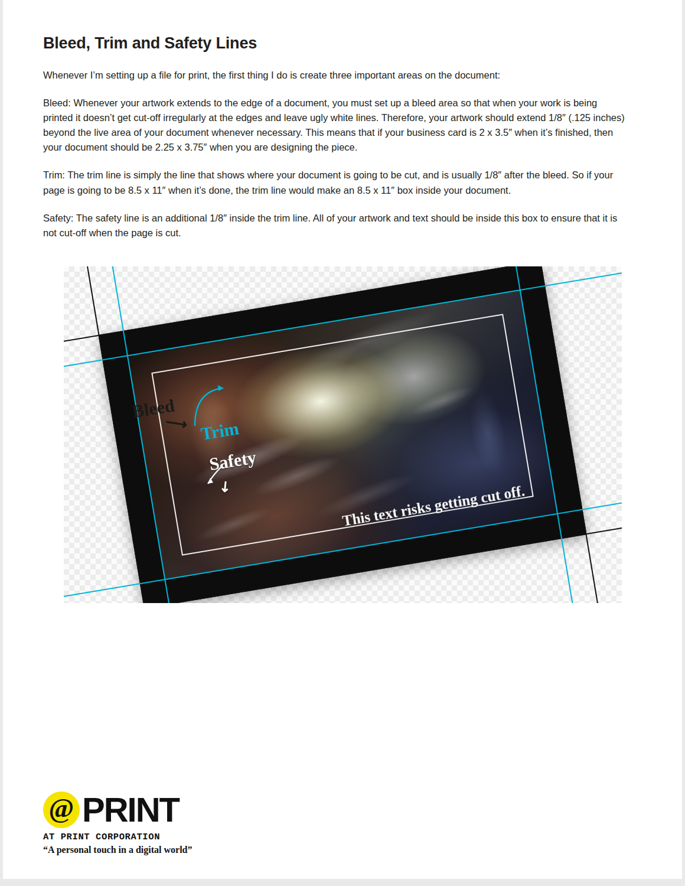Bleed, Trim and Safety Lines
Whenever I’m setting up a file for print, the first thing I do is create three important areas on the document:
Bleed: Whenever your artwork extends to the edge of a document, you must set up a bleed area so that when your work is being printed it doesn’t get cut-off irregularly at the edges and leave ugly white lines. Therefore, your artwork should extend 1/8″ (.125 inches) beyond the live area of your document whenever necessary. This means that if your business card is 2 x 3.5″ when it’s finished, then your document should be 2.25 x 3.75″ when you are designing the piece.
Trim: The trim line is simply the line that shows where your document is going to be cut, and is usually 1/8″ after the bleed. So if your page is going to be 8.5 x 11″ when it’s done, the trim line would make an 8.5 x 11″ box inside your document.
Safety: The safety line is an additional 1/8″ inside the trim line. All of your artwork and text should be inside this box to ensure that it is not cut-off when the page is cut.
Bleed⟶ Trim Safety↙ This text risks getting cut off.
@ PRINT
AT PRINT CORPORATION
“A personal touch in a digital world”